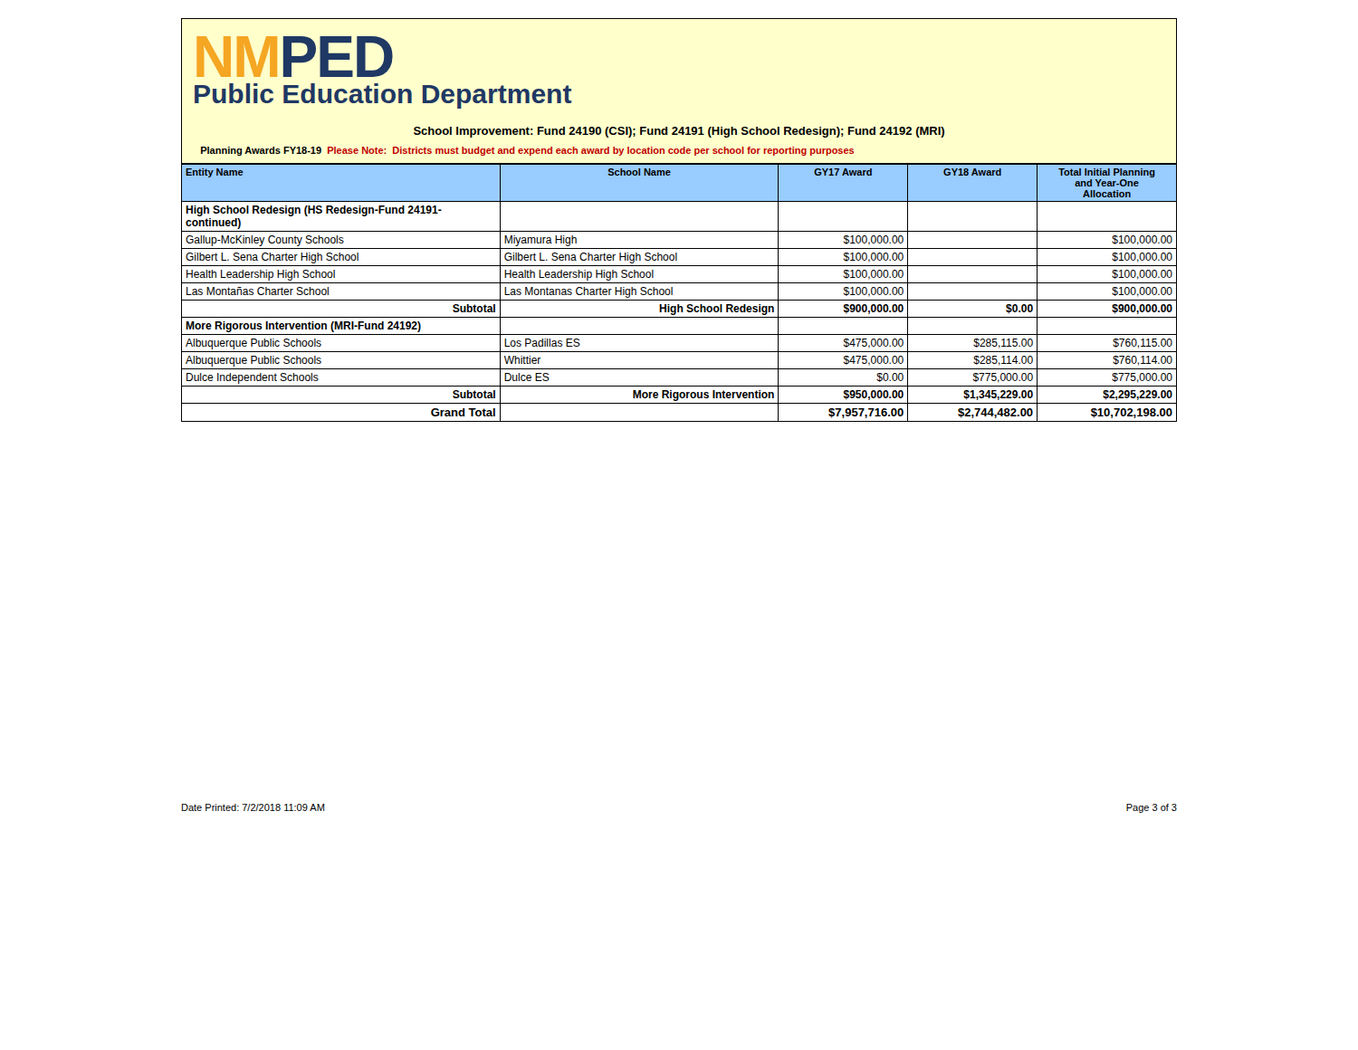NM PED
Public Education Department
School Improvement: Fund 24190 (CSI); Fund 24191 (High School Redesign); Fund 24192 (MRI)
Planning Awards FY18-19 Please Note: Districts must budget and expend each award by location code per school for reporting purposes
| Entity Name | School Name | GY17 Award | GY18 Award | Total Initial Planning and Year-One Allocation |
| --- | --- | --- | --- | --- |
| High School Redesign (HS Redesign-Fund 24191-continued) | | | | |
| Gallup-McKinley County Schools | Miyamura High | $100,000.00 | | $100,000.00 |
| Gilbert L. Sena Charter High School | Gilbert L. Sena Charter High School | $100,000.00 | | $100,000.00 |
| Health Leadership High School | Health Leadership High School | $100,000.00 | | $100,000.00 |
| Las Montañas Charter School | Las Montanas Charter High School | $100,000.00 | | $100,000.00 |
| Subtotal | High School Redesign | $900,000.00 | $0.00 | $900,000.00 |
| More Rigorous Intervention (MRI-Fund 24192) | | | | |
| Albuquerque Public Schools | Los Padillas ES | $475,000.00 | $285,115.00 | $760,115.00 |
| Albuquerque Public Schools | Whittier | $475,000.00 | $285,114.00 | $760,114.00 |
| Dulce Independent Schools | Dulce ES | $0.00 | $775,000.00 | $775,000.00 |
| Subtotal | More Rigorous Intervention | $950,000.00 | $1,345,229.00 | $2,295,229.00 |
| Grand Total | | $7,957,716.00 | $2,744,482.00 | $10,702,198.00 |
Date Printed: 7/2/2018 11:09 AM
Page 3 of 3